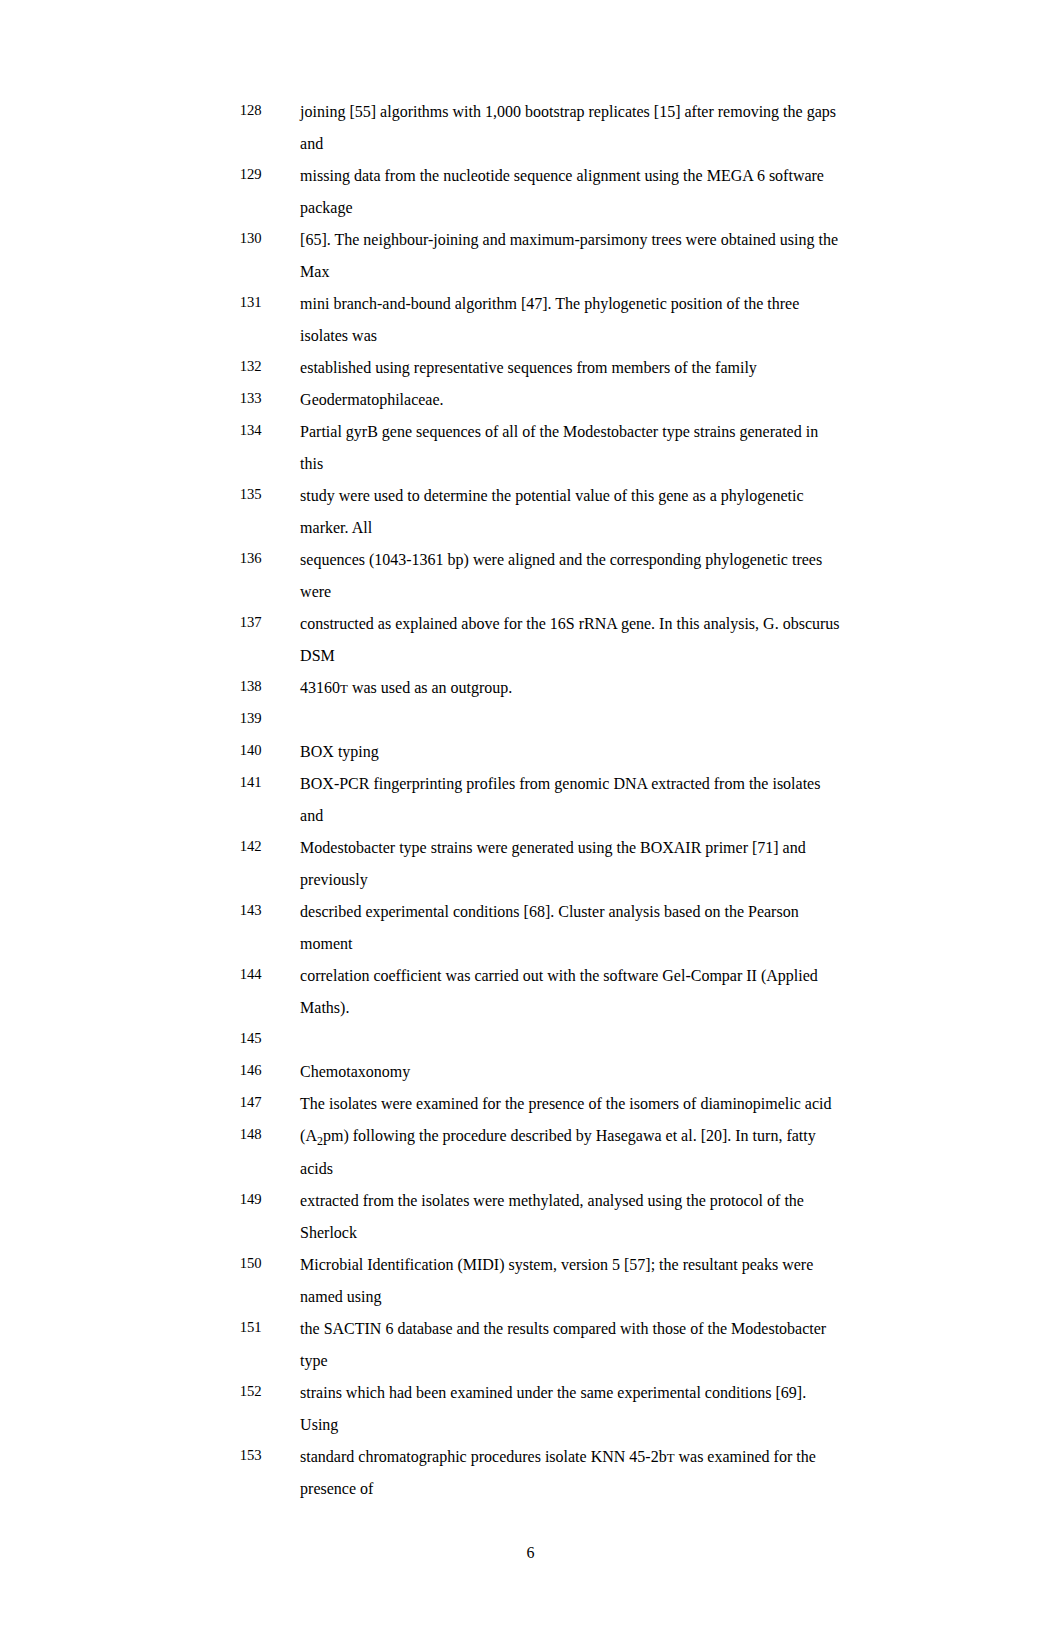joining [55] algorithms with 1,000 bootstrap replicates [15] after removing the gaps and
missing data from the nucleotide sequence alignment using the MEGA 6 software package
[65]. The neighbour-joining and maximum-parsimony trees were obtained using the Max
mini branch-and-bound algorithm [47]. The phylogenetic position of the three isolates was
established using representative sequences from members of the family
Geodermatophilaceae.
Partial gyrB gene sequences of all of the Modestobacter type strains generated in this
study were used to determine the potential value of this gene as a phylogenetic marker. All
sequences (1043-1361 bp) were aligned and the corresponding phylogenetic trees were
constructed as explained above for the 16S rRNA gene. In this analysis, G. obscurus DSM
43160T was used as an outgroup.
BOX typing
BOX-PCR fingerprinting profiles from genomic DNA extracted from the isolates and
Modestobacter type strains were generated using the BOXAIR primer [71] and previously
described experimental conditions [68]. Cluster analysis based on the Pearson moment
correlation coefficient was carried out with the software Gel-Compar II (Applied Maths).
Chemotaxonomy
The isolates were examined for the presence of the isomers of diaminopimelic acid
(A2pm) following the procedure described by Hasegawa et al. [20]. In turn, fatty acids
extracted from the isolates were methylated, analysed using the protocol of the Sherlock
Microbial Identification (MIDI) system, version 5 [57]; the resultant peaks were named using
the SACTIN 6 database and the results compared with those of the Modestobacter type
strains which had been examined under the same experimental conditions [69]. Using
standard chromatographic procedures isolate KNN 45-2bT was examined for the presence of
6